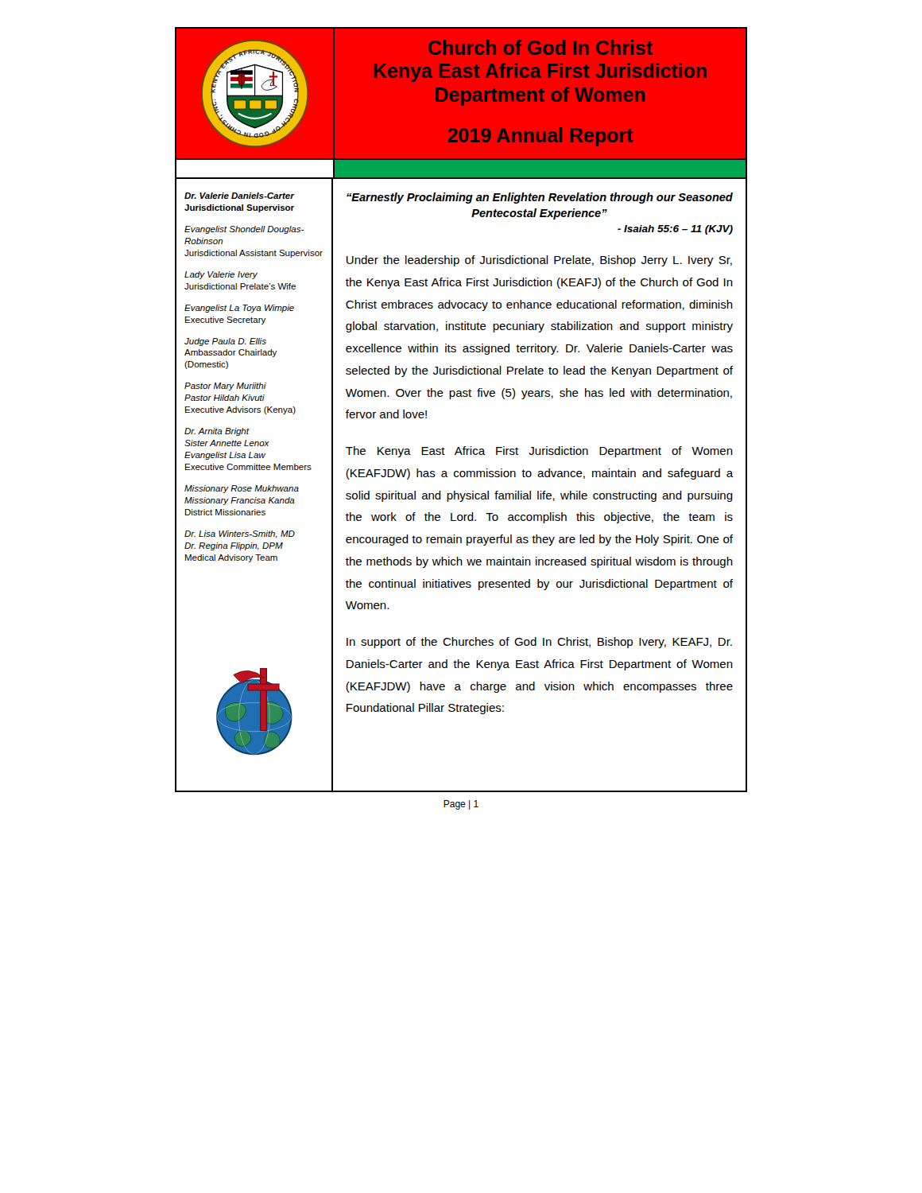KENYA EAST AFRICA JURISDICTION CHURCH OF GOD IN CHRIST, INC.
Church of God In Christ
Kenya East Africa First Jurisdiction
Department of Women
2019 Annual Report
Dr. Valerie Daniels-Carter
Jurisdictional Supervisor
Evangelist Shondell Douglas-Robinson Jurisdictional Assistant Supervisor
Lady Valerie Ivery Jurisdictional Prelate’s Wife
Evangelist La Toya Wimpie Executive Secretary
Judge Paula D. Ellis Ambassador Chairlady (Domestic)
Pastor Mary Muriithi Pastor Hildah Kivuti Executive Advisors (Kenya)
Dr. Arnita Bright Sister Annette Lenox Evangelist Lisa Law Executive Committee Members
Missionary Rose Mukhwana Missionary Francisa Kanda District Missionaries
Dr. Lisa Winters-Smith, MD Dr. Regina Flippin, DPM Medical Advisory Team
“Earnestly Proclaiming an Enlighten Revelation through our Seasoned Pentecostal Experience”
- Isaiah 55:6 – 11 (KJV)
Under the leadership of Jurisdictional Prelate, Bishop Jerry L. Ivery Sr, the Kenya East Africa First Jurisdiction (KEAFJ) of the Church of God In Christ embraces advocacy to enhance educational reformation, diminish global starvation, institute pecuniary stabilization and support ministry excellence within its assigned territory. Dr. Valerie Daniels-Carter was selected by the Jurisdictional Prelate to lead the Kenyan Department of Women. Over the past five (5) years, she has led with determination, fervor and love!
The Kenya East Africa First Jurisdiction Department of Women (KEAFJDW) has a commission to advance, maintain and safeguard a solid spiritual and physical familial life, while constructing and pursuing the work of the Lord. To accomplish this objective, the team is encouraged to remain prayerful as they are led by the Holy Spirit. One of the methods by which we maintain increased spiritual wisdom is through the continual initiatives presented by our Jurisdictional Department of Women.
In support of the Churches of God In Christ, Bishop Ivery, KEAFJ, Dr. Daniels-Carter and the Kenya East Africa First Department of Women (KEAFJDW) have a charge and vision which encompasses three Foundational Pillar Strategies:
Page | 1